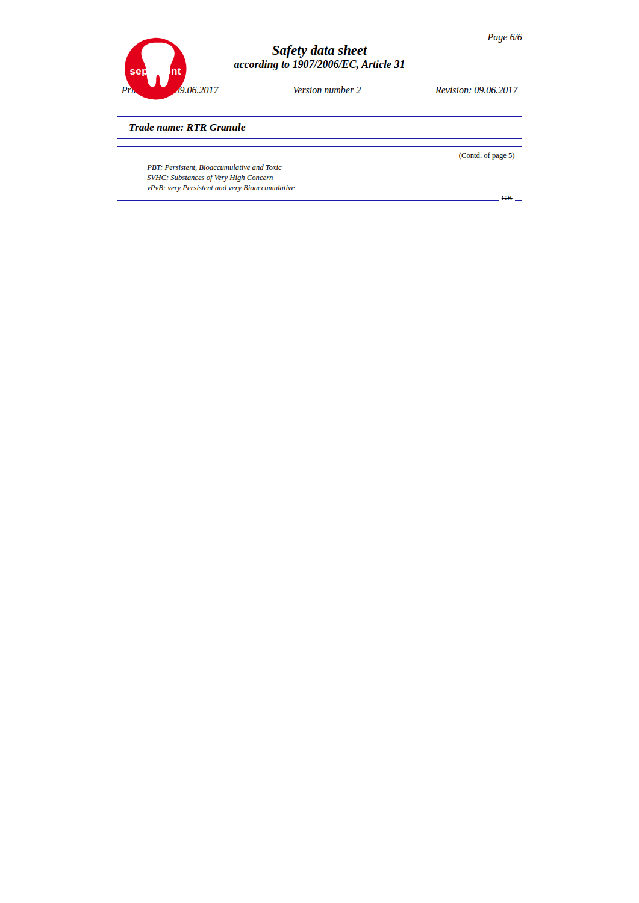Septodont septodont
Page 6/6
Safety data sheet
according to 1907/2006/EC, Article 31
Printing date 09.06.2017
Version number 2
Revision: 09.06.2017
Trade name: RTR Granule
(Contd. of page 5)
PBT: Persistent, Bioaccumulative and Toxic
SVHC: Substances of Very High Concern
vPvB: very Persistent and very Bioaccumulative
GB